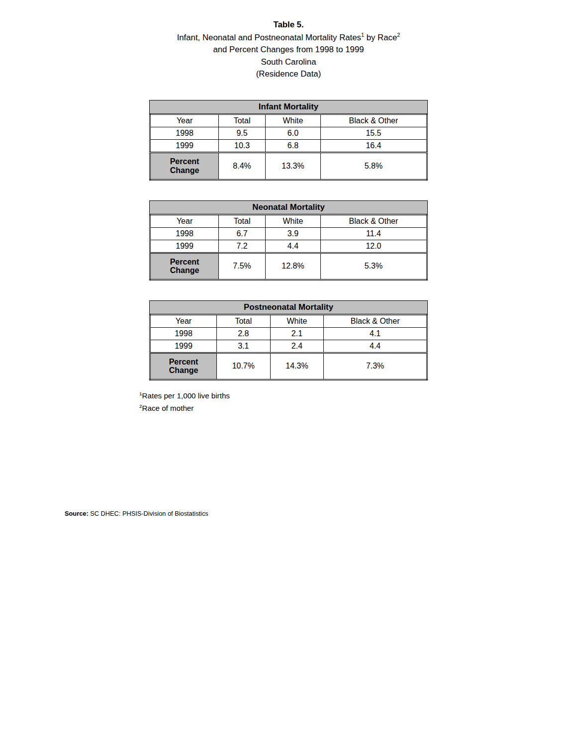Table 5.
Infant, Neonatal and Postneonatal Mortality Rates1 by Race2
and Percent Changes from 1998 to 1999
South Carolina
(Residence Data)
Infant Mortality
| Year | Total | White | Black & Other |
| 1998 | 9.5 | 6.0 | 15.5 |
| 1999 | 10.3 | 6.8 | 16.4 |
| Percent Change | 8.4% | 13.3% | 5.8% |
Neonatal Mortality
| Year | Total | White | Black & Other |
| 1998 | 6.7 | 3.9 | 11.4 |
| 1999 | 7.2 | 4.4 | 12.0 |
| Percent Change | 7.5% | 12.8% | 5.3% |
Postneonatal Mortality
| Year | Total | White | Black & Other |
| 1998 | 2.8 | 2.1 | 4.1 |
| 1999 | 3.1 | 2.4 | 4.4 |
| Percent Change | 10.7% | 14.3% | 7.3% |
1Rates per 1,000 live births
2Race of mother
Source: SC DHEC: PHSIS-Division of Biostatistics